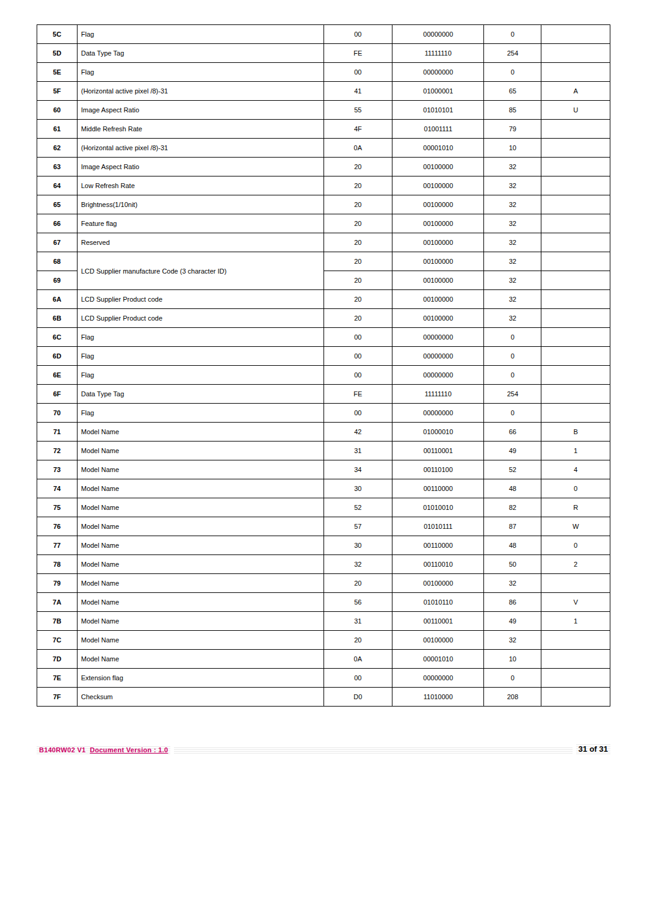| 5C | Flag | 00 | 00000000 | 0 | |
| 5D | Data Type Tag | FE | 11111110 | 254 | |
| 5E | Flag | 00 | 00000000 | 0 | |
| 5F | (Horizontal active pixel /8)-31 | 41 | 01000001 | 65 | A |
| 60 | Image Aspect Ratio | 55 | 01010101 | 85 | U |
| 61 | Middle Refresh Rate | 4F | 01001111 | 79 | |
| 62 | (Horizontal active pixel /8)-31 | 0A | 00001010 | 10 | |
| 63 | Image Aspect Ratio | 20 | 00100000 | 32 | |
| 64 | Low Refresh Rate | 20 | 00100000 | 32 | |
| 65 | Brightness(1/10nit) | 20 | 00100000 | 32 | |
| 66 | Feature flag | 20 | 00100000 | 32 | |
| 67 | Reserved | 20 | 00100000 | 32 | |
| 68 | LCD Supplier manufacture Code (3 character ID) | 20 | 00100000 | 32 | |
| 69 | 20 | 00100000 | 32 | |
| 6A | LCD Supplier Product code | 20 | 00100000 | 32 | |
| 6B | LCD Supplier Product code | 20 | 00100000 | 32 | |
| 6C | Flag | 00 | 00000000 | 0 | |
| 6D | Flag | 00 | 00000000 | 0 | |
| 6E | Flag | 00 | 00000000 | 0 | |
| 6F | Data Type Tag | FE | 11111110 | 254 | |
| 70 | Flag | 00 | 00000000 | 0 | |
| 71 | Model Name | 42 | 01000010 | 66 | B |
| 72 | Model Name | 31 | 00110001 | 49 | 1 |
| 73 | Model Name | 34 | 00110100 | 52 | 4 |
| 74 | Model Name | 30 | 00110000 | 48 | 0 |
| 75 | Model Name | 52 | 01010010 | 82 | R |
| 76 | Model Name | 57 | 01010111 | 87 | W |
| 77 | Model Name | 30 | 00110000 | 48 | 0 |
| 78 | Model Name | 32 | 00110010 | 50 | 2 |
| 79 | Model Name | 20 | 00100000 | 32 | |
| 7A | Model Name | 56 | 01010110 | 86 | V |
| 7B | Model Name | 31 | 00110001 | 49 | 1 |
| 7C | Model Name | 20 | 00100000 | 32 | |
| 7D | Model Name | 0A | 00001010 | 10 | |
| 7E | Extension flag | 00 | 00000000 | 0 | |
| 7F | Checksum | D0 | 11010000 | 208 | |
B140RW02 V1 Document Version : 1.0 31 of 31